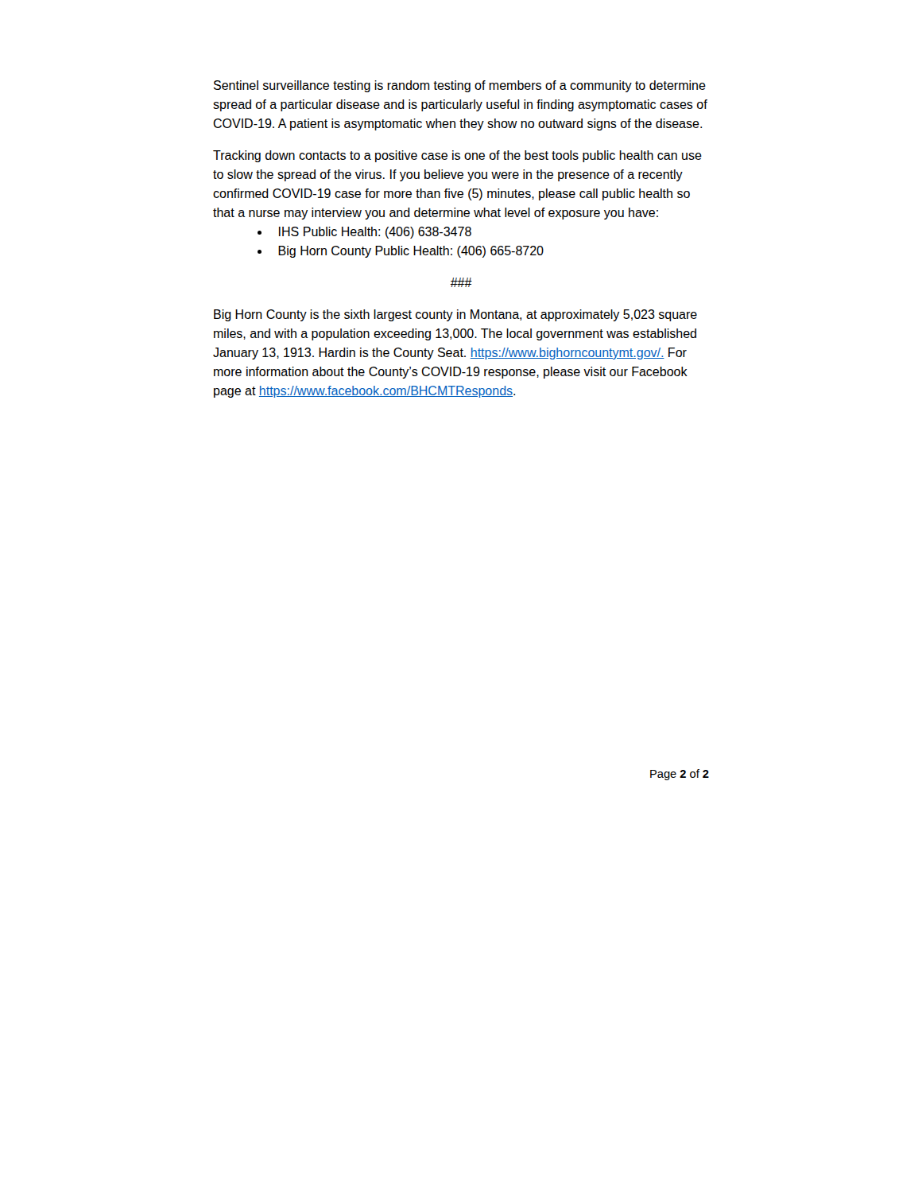Sentinel surveillance testing is random testing of members of a community to determine spread of a particular disease and is particularly useful in finding asymptomatic cases of COVID-19. A patient is asymptomatic when they show no outward signs of the disease.
Tracking down contacts to a positive case is one of the best tools public health can use to slow the spread of the virus. If you believe you were in the presence of a recently confirmed COVID-19 case for more than five (5) minutes, please call public health so that a nurse may interview you and determine what level of exposure you have:
IHS Public Health: (406) 638-3478
Big Horn County Public Health: (406) 665-8720
###
Big Horn County is the sixth largest county in Montana, at approximately 5,023 square miles, and with a population exceeding 13,000. The local government was established January 13, 1913. Hardin is the County Seat. https://www.bighorncountymt.gov/. For more information about the County’s COVID-19 response, please visit our Facebook page at https://www.facebook.com/BHCMTResponds.
Page 2 of 2